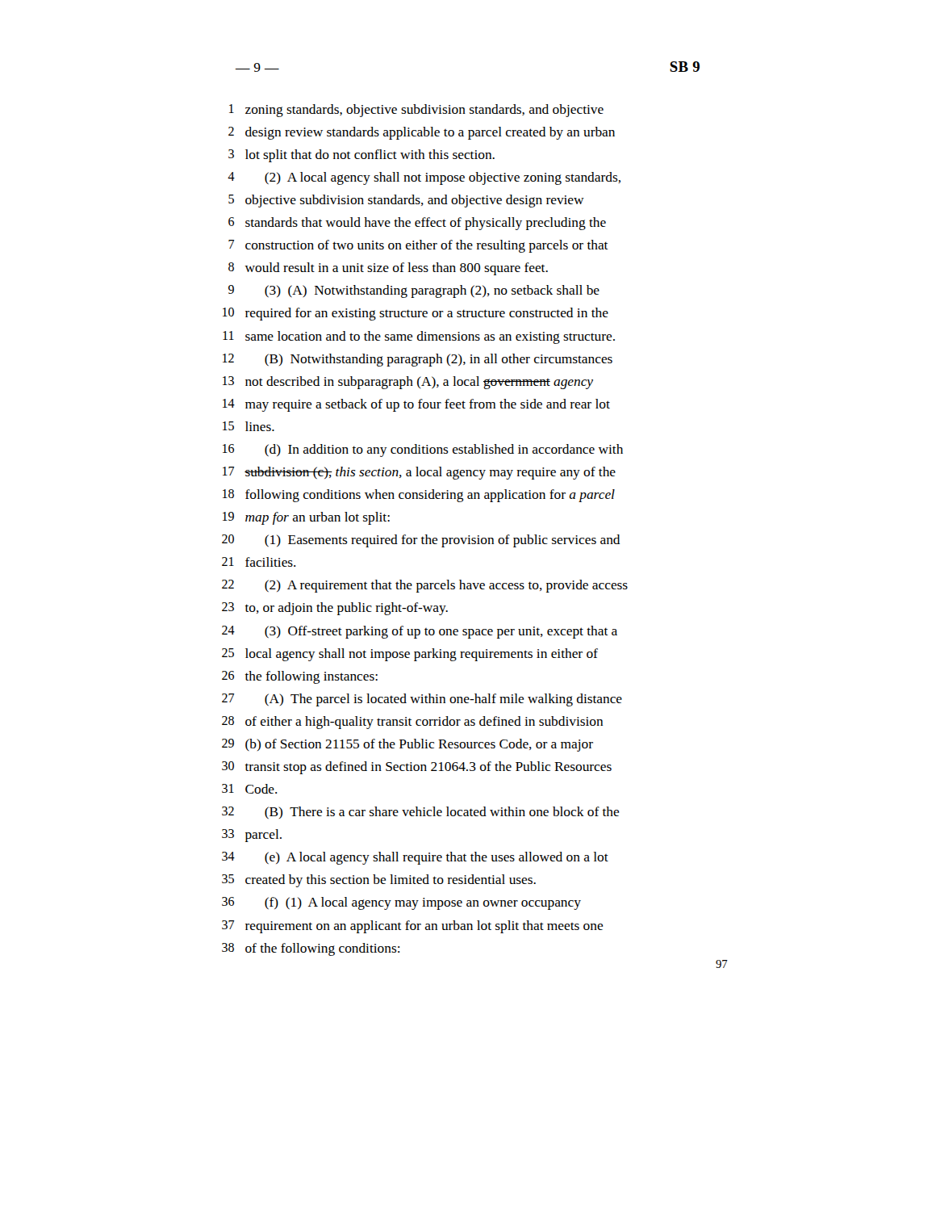— 9 — SB 9
zoning standards, objective subdivision standards, and objective
design review standards applicable to a parcel created by an urban
lot split that do not conflict with this section.
(2) A local agency shall not impose objective zoning standards,
objective subdivision standards, and objective design review
standards that would have the effect of physically precluding the
construction of two units on either of the resulting parcels or that
would result in a unit size of less than 800 square feet.
(3) (A) Notwithstanding paragraph (2), no setback shall be
required for an existing structure or a structure constructed in the
same location and to the same dimensions as an existing structure.
(B) Notwithstanding paragraph (2), in all other circumstances
not described in subparagraph (A), a local government agency
may require a setback of up to four feet from the side and rear lot
lines.
(d) In addition to any conditions established in accordance with
subdivision (c), this section, a local agency may require any of the
following conditions when considering an application for a parcel
map for an urban lot split:
(1) Easements required for the provision of public services and
facilities.
(2) A requirement that the parcels have access to, provide access
to, or adjoin the public right-of-way.
(3) Off-street parking of up to one space per unit, except that a
local agency shall not impose parking requirements in either of
the following instances:
(A) The parcel is located within one-half mile walking distance
of either a high-quality transit corridor as defined in subdivision
(b) of Section 21155 of the Public Resources Code, or a major
transit stop as defined in Section 21064.3 of the Public Resources
Code.
(B) There is a car share vehicle located within one block of the
parcel.
(e) A local agency shall require that the uses allowed on a lot
created by this section be limited to residential uses.
(f) (1) A local agency may impose an owner occupancy
requirement on an applicant for an urban lot split that meets one
of the following conditions:
97